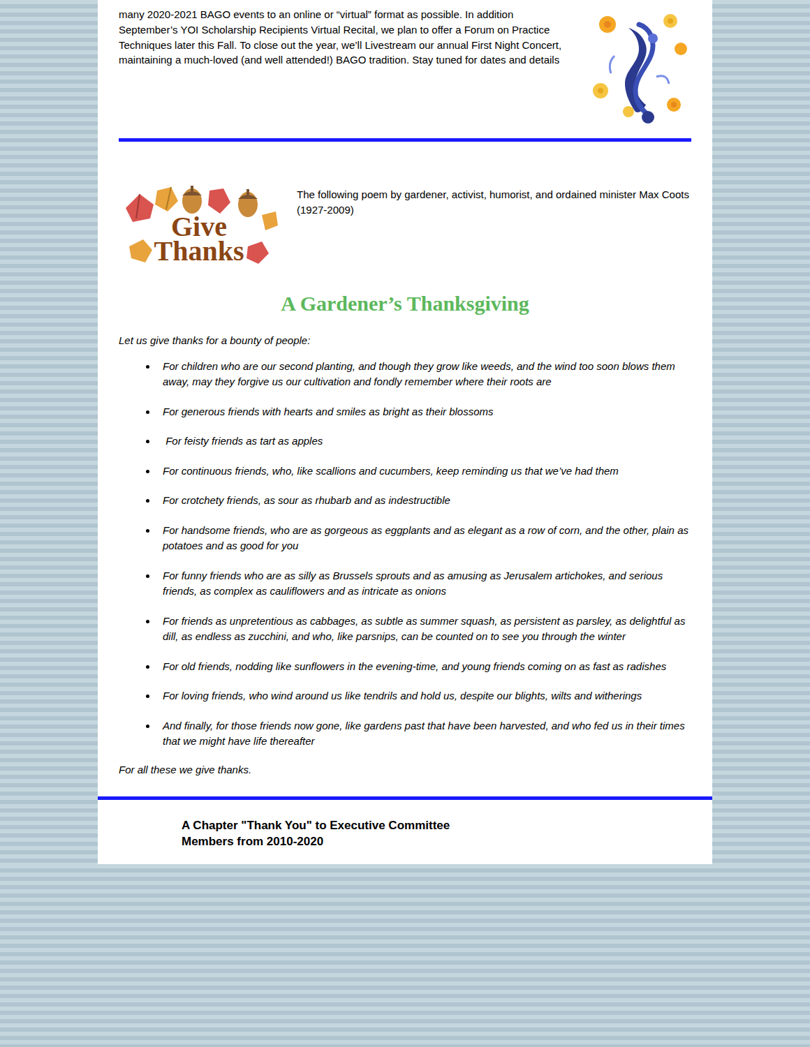many 2020-2021 BAGO events to an online or “virtual” format as possible. In addition September’s YOI Scholarship Recipients Virtual Recital, we plan to offer a Forum on Practice Techniques later this Fall. To close out the year, we’ll Livestream our annual First Night Concert, maintaining a much-loved (and well attended!) BAGO tradition. Stay tuned for dates and details
Give Thanks
The following poem by gardener, activist, humorist, and ordained minister Max Coots (1927-2009)
A Gardener’s Thanksgiving
Let us give thanks for a bounty of people:
For children who are our second planting, and though they grow like weeds, and the wind too soon blows them away, may they forgive us our cultivation and fondly remember where their roots are
For generous friends with hearts and smiles as bright as their blossoms
For feisty friends as tart as apples
For continuous friends, who, like scallions and cucumbers, keep reminding us that we’ve had them
For crotchety friends, as sour as rhubarb and as indestructible
For handsome friends, who are as gorgeous as eggplants and as elegant as a row of corn, and the other, plain as potatoes and as good for you
For funny friends who are as silly as Brussels sprouts and as amusing as Jerusalem artichokes, and serious friends, as complex as cauliflowers and as intricate as onions
For friends as unpretentious as cabbages, as subtle as summer squash, as persistent as parsley, as delightful as dill, as endless as zucchini, and who, like parsnips, can be counted on to see you through the winter
For old friends, nodding like sunflowers in the evening-time, and young friends coming on as fast as radishes
For loving friends, who wind around us like tendrils and hold us, despite our blights, wilts and witherings
And finally, for those friends now gone, like gardens past that have been harvested, and who fed us in their times that we might have life thereafter
For all these we give thanks.
A Chapter "Thank You" to Executive Committee
Members from 2010-2020